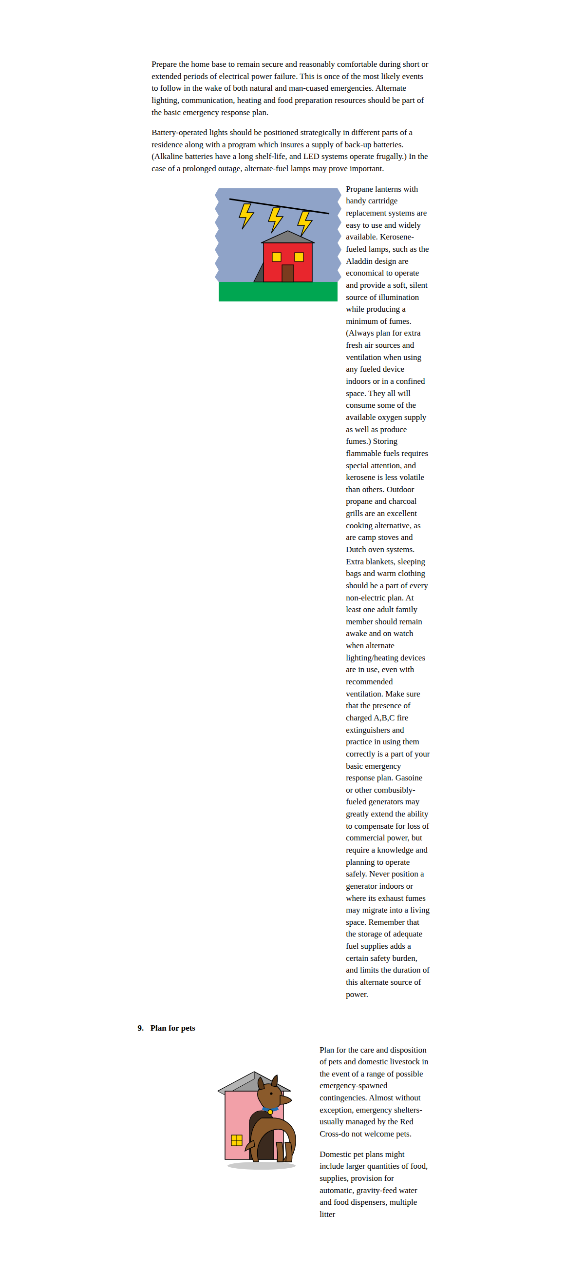Prepare the home base to remain secure and reasonably comfortable during short or extended periods of electrical power failure. This is once of the most likely events to follow in the wake of both natural and man-cuased emergencies. Alternate lighting, communication, heating and food preparation resources should be part of the basic emergency response plan.
Battery-operated lights should be positioned strategically in different parts of a residence along with a program which insures a supply of back-up batteries. (Alkaline batteries have a long shelf-life, and LED systems operate frugally.) In the case of a prolonged outage, alternate-fuel lamps may prove important.
Propane lanterns with handy cartridge replacement systems are easy to use and widely available. Kerosene- fueled lamps, such as the Aladdin design are economical to operate and provide a soft, silent source of illumination while producing a minimum of fumes. (Always plan for extra fresh air sources and ventilation when using any fueled device indoors or in a confined space. They all will consume some of the available oxygen supply as well as produce fumes.) Storing flammable fuels requires special attention, and kerosene is less volatile than others. Outdoor propane and charcoal grills are an excellent cooking alternative, as are camp stoves and Dutch oven systems. Extra blankets, sleeping bags and warm clothing should be a part of every non-electric plan. At least one adult family member should remain awake and on watch when alternate lighting/heating devices are in use, even with recommended ventilation. Make sure that the presence of charged A,B,C fire extinguishers and practice in using them correctly is a part of your basic emergency response plan. Gasoine or other combusibly-fueled generators may greatly extend the ability to compensate for loss of commercial power, but require a knowledge and planning to operate safely. Never position a generator indoors or where its exhaust fumes may migrate into a living space. Remember that the storage of adequate fuel supplies adds a certain safety burden, and limits the duration of this alternate source of power.
9.
Plan for pets
Plan for the care and disposition of pets and domestic livestock in the event of a range of possible emergency-spawned contingencies. Almost without exception, emergency shelters-usually managed by the Red Cross-do not welcome pets.
Domestic pet plans might include larger quantities of food, supplies, provision for automatic, gravity-feed water and food dispensers, multiple litter